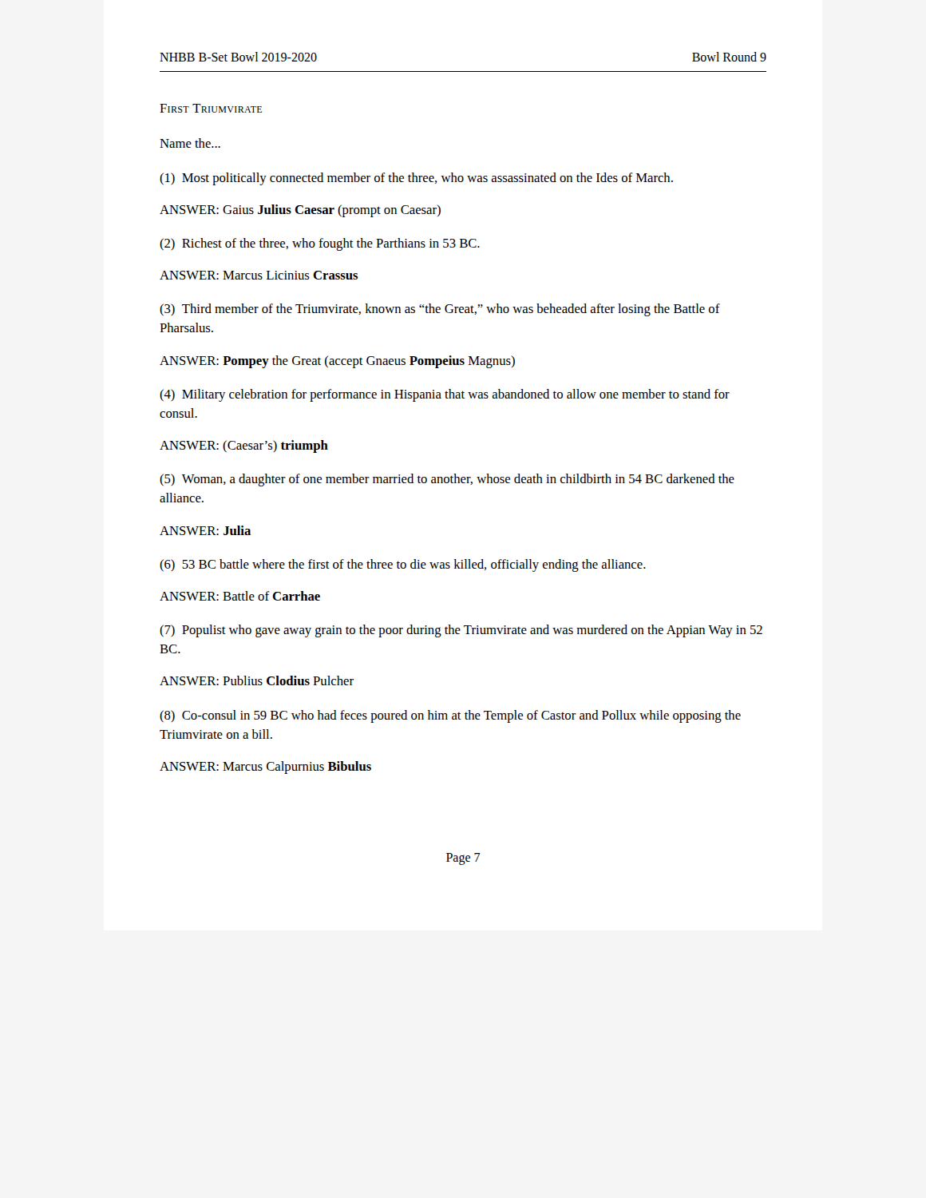NHBB B-Set Bowl 2019-2020
Bowl Round 9
First Triumvirate
Name the...
(1) Most politically connected member of the three, who was assassinated on the Ides of March.
ANSWER: Gaius Julius Caesar (prompt on Caesar)
(2) Richest of the three, who fought the Parthians in 53 BC.
ANSWER: Marcus Licinius Crassus
(3) Third member of the Triumvirate, known as “the Great,” who was beheaded after losing the Battle of Pharsalus.
ANSWER: Pompey the Great (accept Gnaeus Pompeius Magnus)
(4) Military celebration for performance in Hispania that was abandoned to allow one member to stand for consul.
ANSWER: (Caesar’s) triumph
(5) Woman, a daughter of one member married to another, whose death in childbirth in 54 BC darkened the alliance.
ANSWER: Julia
(6) 53 BC battle where the first of the three to die was killed, officially ending the alliance.
ANSWER: Battle of Carrhae
(7) Populist who gave away grain to the poor during the Triumvirate and was murdered on the Appian Way in 52 BC.
ANSWER: Publius Clodius Pulcher
(8) Co-consul in 59 BC who had feces poured on him at the Temple of Castor and Pollux while opposing the Triumvirate on a bill.
ANSWER: Marcus Calpurnius Bibulus
Page 7